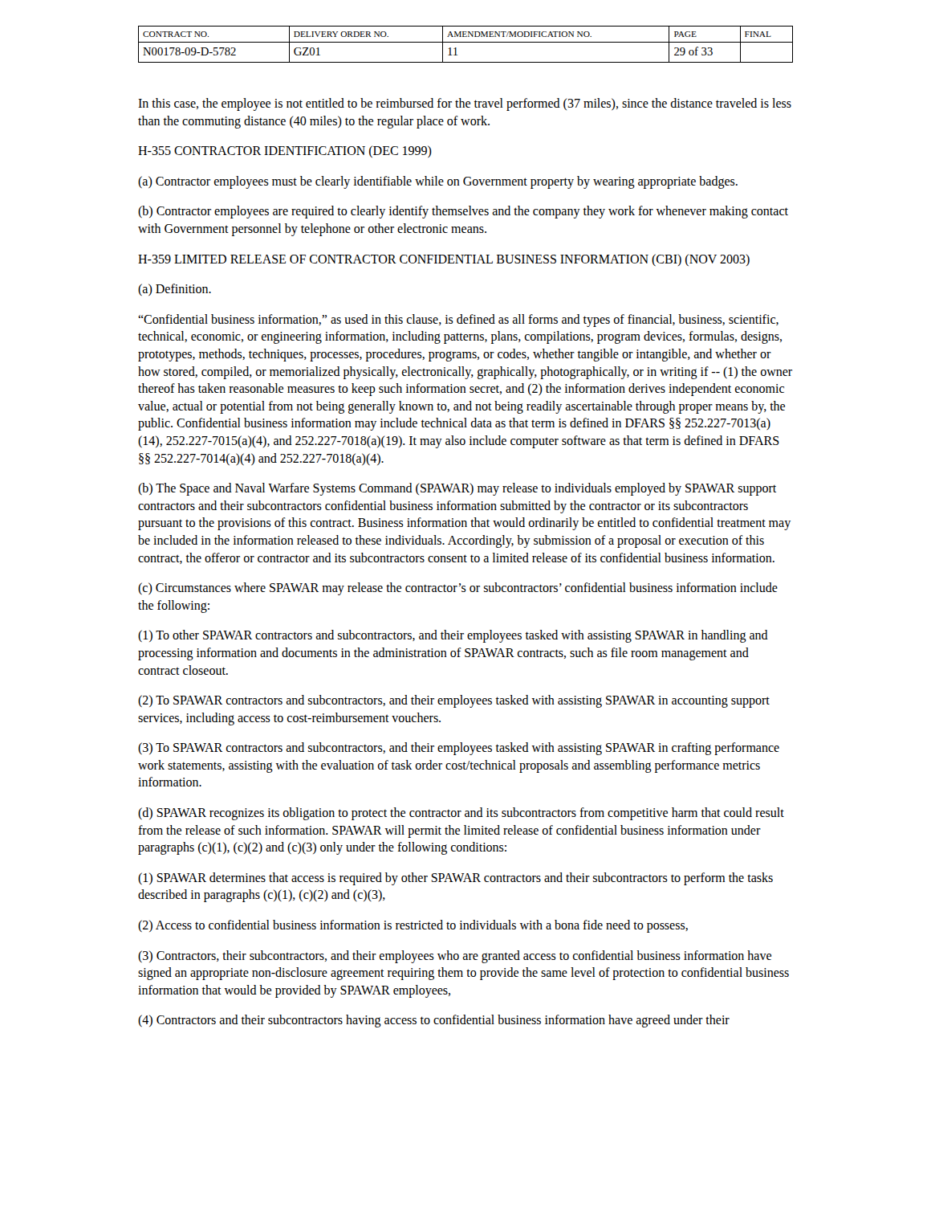| CONTRACT NO. | DELIVERY ORDER NO. | AMENDMENT/MODIFICATION NO. | PAGE | FINAL |
| N00178-09-D-5782 | GZ01 | 11 | 29 of 33 | |
In this case, the employee is not entitled to be reimbursed for the travel performed (37 miles), since the distance traveled is less than the commuting distance (40 miles) to the regular place of work.
H-355 CONTRACTOR IDENTIFICATION (DEC 1999)
(a) Contractor employees must be clearly identifiable while on Government property by wearing appropriate badges.
(b) Contractor employees are required to clearly identify themselves and the company they work for whenever making contact with Government personnel by telephone or other electronic means.
H-359 LIMITED RELEASE OF CONTRACTOR CONFIDENTIAL BUSINESS INFORMATION (CBI) (NOV 2003)
(a) Definition.
“Confidential business information,” as used in this clause, is defined as all forms and types of financial, business, scientific, technical, economic, or engineering information, including patterns, plans, compilations, program devices, formulas, designs, prototypes, methods, techniques, processes, procedures, programs, or codes, whether tangible or intangible, and whether or how stored, compiled, or memorialized physically, electronically, graphically, photographically, or in writing if -- (1) the owner thereof has taken reasonable measures to keep such information secret, and (2) the information derives independent economic value, actual or potential from not being generally known to, and not being readily ascertainable through proper means by, the public. Confidential business information may include technical data as that term is defined in DFARS §§ 252.227-7013(a)(14), 252.227-7015(a)(4), and 252.227-7018(a)(19). It may also include computer software as that term is defined in DFARS §§ 252.227-7014(a)(4) and 252.227-7018(a)(4).
(b) The Space and Naval Warfare Systems Command (SPAWAR) may release to individuals employed by SPAWAR support contractors and their subcontractors confidential business information submitted by the contractor or its subcontractors pursuant to the provisions of this contract. Business information that would ordinarily be entitled to confidential treatment may be included in the information released to these individuals. Accordingly, by submission of a proposal or execution of this contract, the offeror or contractor and its subcontractors consent to a limited release of its confidential business information.
(c) Circumstances where SPAWAR may release the contractor’s or subcontractors’ confidential business information include the following:
(1) To other SPAWAR contractors and subcontractors, and their employees tasked with assisting SPAWAR in handling and processing information and documents in the administration of SPAWAR contracts, such as file room management and contract closeout.
(2) To SPAWAR contractors and subcontractors, and their employees tasked with assisting SPAWAR in accounting support services, including access to cost-reimbursement vouchers.
(3) To SPAWAR contractors and subcontractors, and their employees tasked with assisting SPAWAR in crafting performance work statements, assisting with the evaluation of task order cost/technical proposals and assembling performance metrics information.
(d) SPAWAR recognizes its obligation to protect the contractor and its subcontractors from competitive harm that could result from the release of such information. SPAWAR will permit the limited release of confidential business information under paragraphs (c)(1), (c)(2) and (c)(3) only under the following conditions:
(1) SPAWAR determines that access is required by other SPAWAR contractors and their subcontractors to perform the tasks described in paragraphs (c)(1), (c)(2) and (c)(3),
(2) Access to confidential business information is restricted to individuals with a bona fide need to possess,
(3) Contractors, their subcontractors, and their employees who are granted access to confidential business information have signed an appropriate non-disclosure agreement requiring them to provide the same level of protection to confidential business information that would be provided by SPAWAR employees,
(4) Contractors and their subcontractors having access to confidential business information have agreed under their